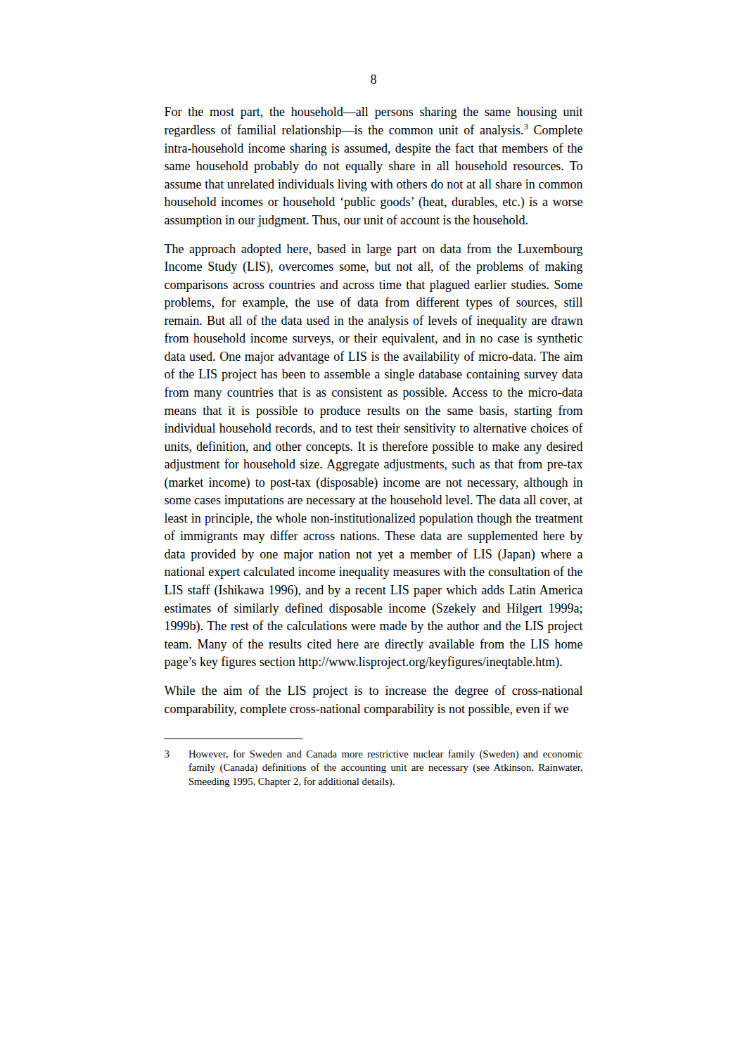8
For the most part, the household—all persons sharing the same housing unit regardless of familial relationship—is the common unit of analysis.3 Complete intra-household income sharing is assumed, despite the fact that members of the same household probably do not equally share in all household resources. To assume that unrelated individuals living with others do not at all share in common household incomes or household ‘public goods’ (heat, durables, etc.) is a worse assumption in our judgment. Thus, our unit of account is the household.
The approach adopted here, based in large part on data from the Luxembourg Income Study (LIS), overcomes some, but not all, of the problems of making comparisons across countries and across time that plagued earlier studies. Some problems, for example, the use of data from different types of sources, still remain. But all of the data used in the analysis of levels of inequality are drawn from household income surveys, or their equivalent, and in no case is synthetic data used. One major advantage of LIS is the availability of micro-data. The aim of the LIS project has been to assemble a single database containing survey data from many countries that is as consistent as possible. Access to the micro-data means that it is possible to produce results on the same basis, starting from individual household records, and to test their sensitivity to alternative choices of units, definition, and other concepts. It is therefore possible to make any desired adjustment for household size. Aggregate adjustments, such as that from pre-tax (market income) to post-tax (disposable) income are not necessary, although in some cases imputations are necessary at the household level. The data all cover, at least in principle, the whole non-institutionalized population though the treatment of immigrants may differ across nations. These data are supplemented here by data provided by one major nation not yet a member of LIS (Japan) where a national expert calculated income inequality measures with the consultation of the LIS staff (Ishikawa 1996), and by a recent LIS paper which adds Latin America estimates of similarly defined disposable income (Szekely and Hilgert 1999a; 1999b). The rest of the calculations were made by the author and the LIS project team. Many of the results cited here are directly available from the LIS home page’s key figures section http://www.lisproject.org/keyfigures/ineqtable.htm).
While the aim of the LIS project is to increase the degree of cross-national comparability, complete cross-national comparability is not possible, even if we
3
However, for Sweden and Canada more restrictive nuclear family (Sweden) and economic family (Canada) definitions of the accounting unit are necessary (see Atkinson, Rainwater, Smeeding 1995, Chapter 2, for additional details).